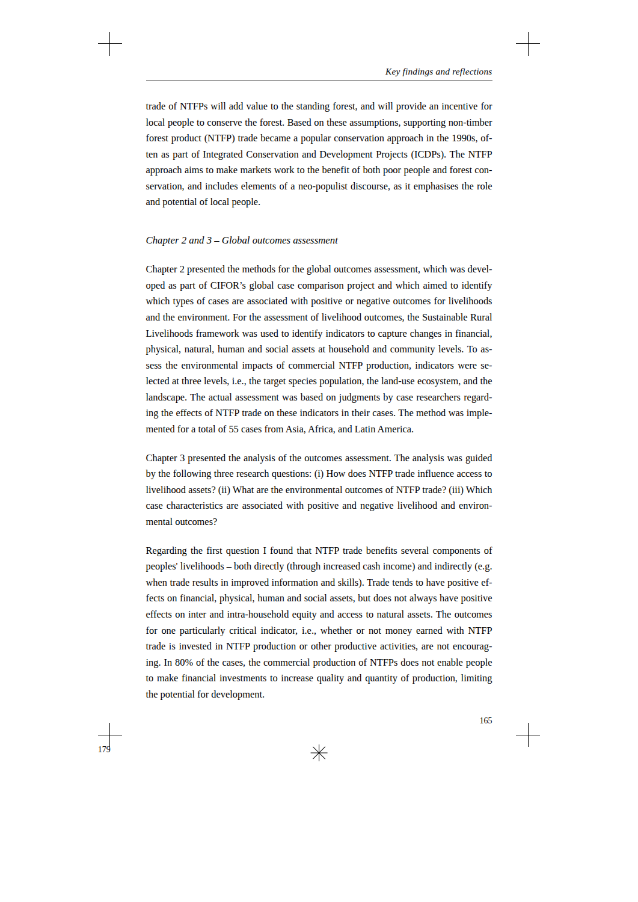Key findings and reflections
trade of NTFPs will add value to the standing forest, and will provide an incentive for local people to conserve the forest. Based on these assumptions, supporting non-timber forest product (NTFP) trade became a popular conservation approach in the 1990s, often as part of Integrated Conservation and Development Projects (ICDPs). The NTFP approach aims to make markets work to the benefit of both poor people and forest conservation, and includes elements of a neo-populist discourse, as it emphasises the role and potential of local people.
Chapter 2 and 3 – Global outcomes assessment
Chapter 2 presented the methods for the global outcomes assessment, which was developed as part of CIFOR’s global case comparison project and which aimed to identify which types of cases are associated with positive or negative outcomes for livelihoods and the environment. For the assessment of livelihood outcomes, the Sustainable Rural Livelihoods framework was used to identify indicators to capture changes in financial, physical, natural, human and social assets at household and community levels. To assess the environmental impacts of commercial NTFP production, indicators were selected at three levels, i.e., the target species population, the land-use ecosystem, and the landscape. The actual assessment was based on judgments by case researchers regarding the effects of NTFP trade on these indicators in their cases. The method was implemented for a total of 55 cases from Asia, Africa, and Latin America.
Chapter 3 presented the analysis of the outcomes assessment. The analysis was guided by the following three research questions: (i) How does NTFP trade influence access to livelihood assets? (ii) What are the environmental outcomes of NTFP trade? (iii) Which case characteristics are associated with positive and negative livelihood and environmental outcomes?
Regarding the first question I found that NTFP trade benefits several components of peoples' livelihoods – both directly (through increased cash income) and indirectly (e.g. when trade results in improved information and skills). Trade tends to have positive effects on financial, physical, human and social assets, but does not always have positive effects on inter and intra-household equity and access to natural assets. The outcomes for one particularly critical indicator, i.e., whether or not money earned with NTFP trade is invested in NTFP production or other productive activities, are not encouraging. In 80% of the cases, the commercial production of NTFPs does not enable people to make financial investments to increase quality and quantity of production, limiting the potential for development.
165
179